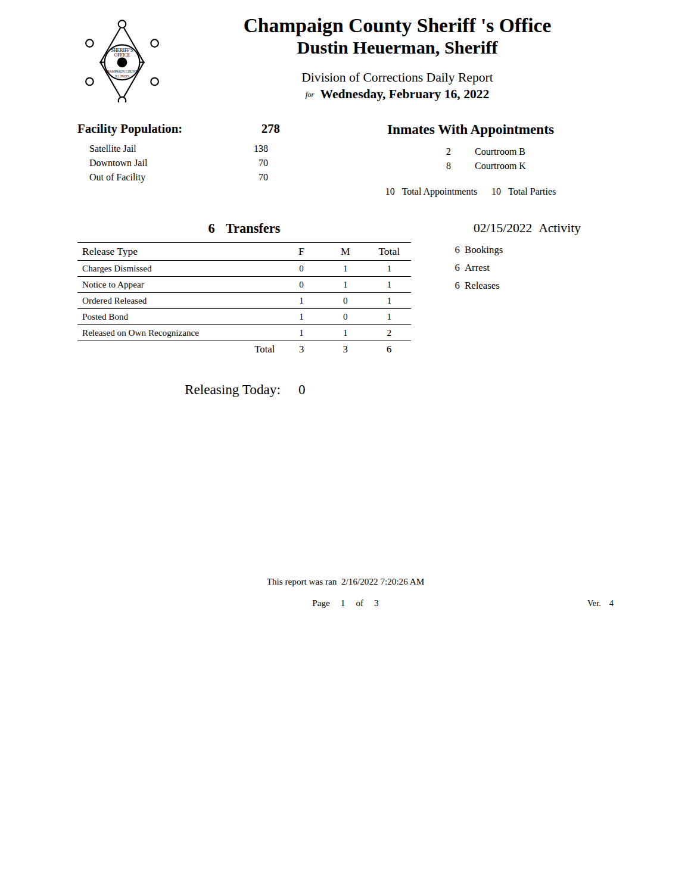SHERIFF'S OFFICE CHAMPAIGN COUNTY ILLINOIS
Champaign County Sheriff 's Office
Dustin Heuerman, Sheriff
Division of Corrections Daily Report
for
Wednesday, February 16, 2022
Facility Population: 278
| Satellite Jail | 138 |
| Downtown Jail | 70 |
| Out of Facility | 70 |
Inmates With Appointments
| 2 | Courtroom B |
| 8 | Courtroom K |
10 Total Appointments 10 Total Parties
6 Transfers
| Release Type | F | M | Total |
| --- | --- | --- | --- |
| Charges Dismissed | 0 | 1 | 1 |
| Notice to Appear | 0 | 1 | 1 |
| Ordered Released | 1 | 0 | 1 |
| Posted Bond | 1 | 0 | 1 |
| Released on Own Recognizance | 1 | 1 | 2 |
| Total | 3 | 3 | 6 |
02/15/2022 Activity
6 Bookings
6 Arrest
6 Releases
Releasing Today:0
This report was ran 2/16/2022 7:20:26 AM
Page 1 of 3
Ver.4